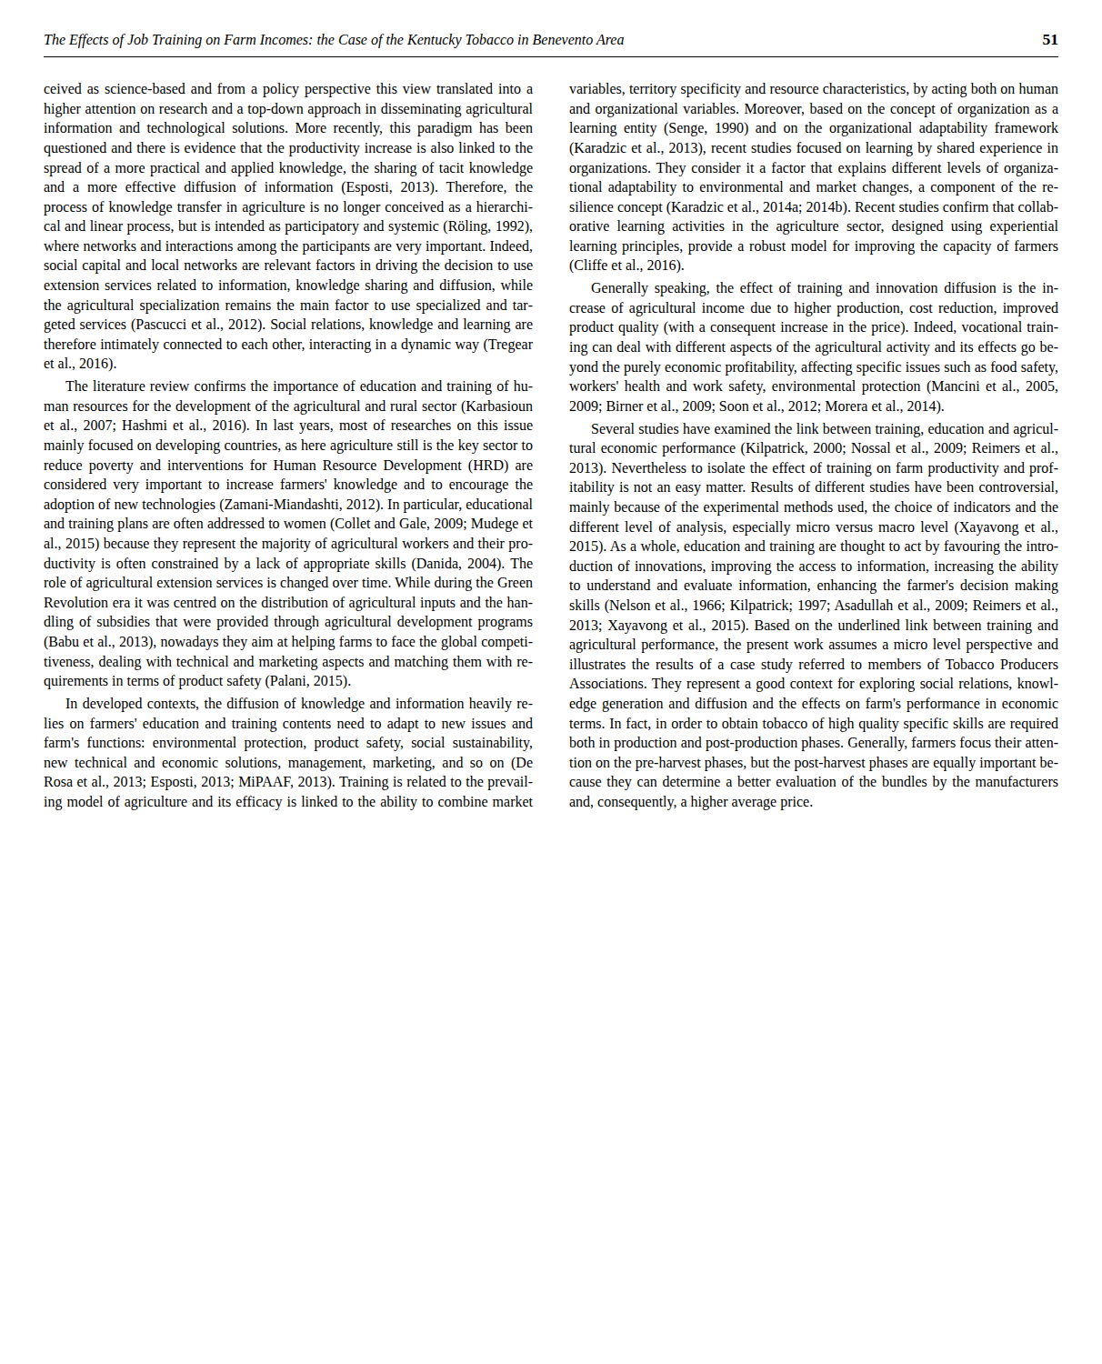The Effects of Job Training on Farm Incomes: the Case of the Kentucky Tobacco in Benevento Area
51
ceived as science-based and from a policy perspective this view translated into a higher attention on research and a top-down approach in disseminating agricultural information and technological solutions. More recently, this paradigm has been questioned and there is evidence that the productivity increase is also linked to the spread of a more practical and applied knowledge, the sharing of tacit knowledge and a more effective diffusion of information (Esposti, 2013). Therefore, the process of knowledge transfer in agriculture is no longer conceived as a hierarchical and linear process, but is intended as participatory and systemic (Röling, 1992), where networks and interactions among the participants are very important. Indeed, social capital and local networks are relevant factors in driving the decision to use extension services related to information, knowledge sharing and diffusion, while the agricultural specialization remains the main factor to use specialized and targeted services (Pascucci et al., 2012). Social relations, knowledge and learning are therefore intimately connected to each other, interacting in a dynamic way (Tregear et al., 2016).
The literature review confirms the importance of education and training of human resources for the development of the agricultural and rural sector (Karbasioun et al., 2007; Hashmi et al., 2016). In last years, most of researches on this issue mainly focused on developing countries, as here agriculture still is the key sector to reduce poverty and interventions for Human Resource Development (HRD) are considered very important to increase farmers' knowledge and to encourage the adoption of new technologies (Zamani-Miandashti, 2012). In particular, educational and training plans are often addressed to women (Collet and Gale, 2009; Mudege et al., 2015) because they represent the majority of agricultural workers and their productivity is often constrained by a lack of appropriate skills (Danida, 2004). The role of agricultural extension services is changed over time. While during the Green Revolution era it was centred on the distribution of agricultural inputs and the handling of subsidies that were provided through agricultural development programs (Babu et al., 2013), nowadays they aim at helping farms to face the global competitiveness, dealing with technical and marketing aspects and matching them with requirements in terms of product safety (Palani, 2015).
In developed contexts, the diffusion of knowledge and information heavily relies on farmers' education and training contents need to adapt to new issues and farm's functions: environmental protection, product safety, social sustainability, new technical and economic solutions, management, marketing, and so on (De Rosa et al., 2013; Esposti, 2013; MiPAAF, 2013). Training is related to the prevailing model of agriculture and its efficacy is linked to the ability to combine market variables, territory specificity and resource characteristics, by acting both on human and organizational variables. Moreover, based on the concept of organization as a learning entity (Senge, 1990) and on the organizational adaptability framework (Karadzic et al., 2013), recent studies focused on learning by shared experience in organizations. They consider it a factor that explains different levels of organizational adaptability to environmental and market changes, a component of the resilience concept (Karadzic et al., 2014a; 2014b). Recent studies confirm that collaborative learning activities in the agriculture sector, designed using experiential learning principles, provide a robust model for improving the capacity of farmers (Cliffe et al., 2016).
Generally speaking, the effect of training and innovation diffusion is the increase of agricultural income due to higher production, cost reduction, improved product quality (with a consequent increase in the price). Indeed, vocational training can deal with different aspects of the agricultural activity and its effects go beyond the purely economic profitability, affecting specific issues such as food safety, workers' health and work safety, environmental protection (Mancini et al., 2005, 2009; Birner et al., 2009; Soon et al., 2012; Morera et al., 2014).
Several studies have examined the link between training, education and agricultural economic performance (Kilpatrick, 2000; Nossal et al., 2009; Reimers et al., 2013). Nevertheless to isolate the effect of training on farm productivity and profitability is not an easy matter. Results of different studies have been controversial, mainly because of the experimental methods used, the choice of indicators and the different level of analysis, especially micro versus macro level (Xayavong et al., 2015). As a whole, education and training are thought to act by favouring the introduction of innovations, improving the access to information, increasing the ability to understand and evaluate information, enhancing the farmer's decision making skills (Nelson et al., 1966; Kilpatrick; 1997; Asadullah et al., 2009; Reimers et al., 2013; Xayavong et al., 2015). Based on the underlined link between training and agricultural performance, the present work assumes a micro level perspective and illustrates the results of a case study referred to members of Tobacco Producers Associations. They represent a good context for exploring social relations, knowledge generation and diffusion and the effects on farm's performance in economic terms. In fact, in order to obtain tobacco of high quality specific skills are required both in production and post-production phases. Generally, farmers focus their attention on the pre-harvest phases, but the post-harvest phases are equally important because they can determine a better evaluation of the bundles by the manufacturers and, consequently, a higher average price.